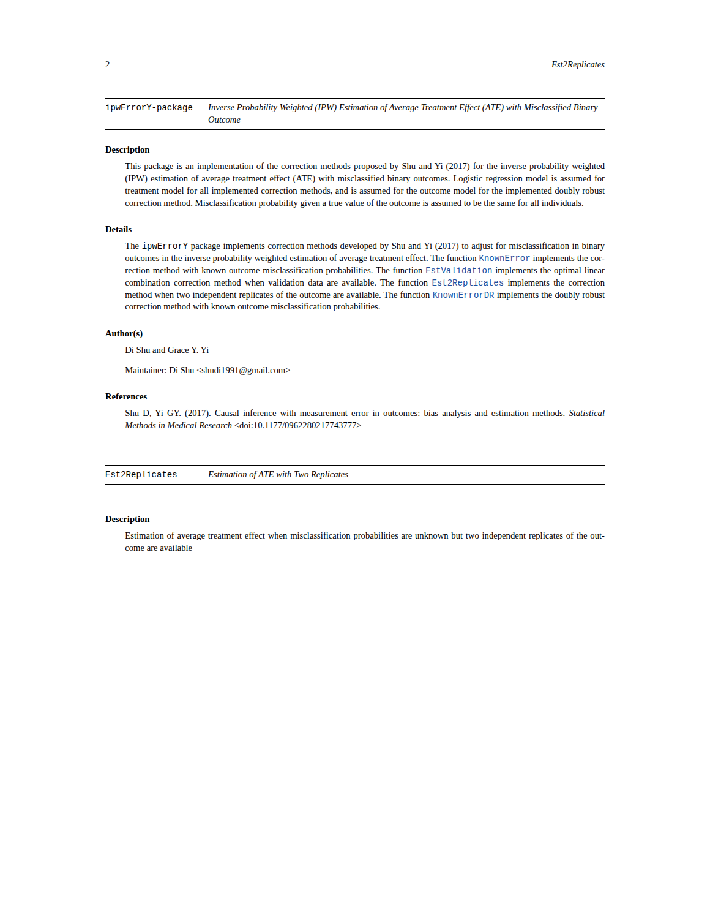2 Est2Replicates
ipwErrorY-package Inverse Probability Weighted (IPW) Estimation of Average Treatment Effect (ATE) with Misclassified Binary Outcome
Description
This package is an implementation of the correction methods proposed by Shu and Yi (2017) for the inverse probability weighted (IPW) estimation of average treatment effect (ATE) with misclassified binary outcomes. Logistic regression model is assumed for treatment model for all implemented correction methods, and is assumed for the outcome model for the implemented doubly robust correction method. Misclassification probability given a true value of the outcome is assumed to be the same for all individuals.
Details
The ipwErrorY package implements correction methods developed by Shu and Yi (2017) to adjust for misclassification in binary outcomes in the inverse probability weighted estimation of average treatment effect. The function KnownError implements the correction method with known outcome misclassification probabilities. The function EstValidation implements the optimal linear combination correction method when validation data are available. The function Est2Replicates implements the correction method when two independent replicates of the outcome are available. The function KnownErrorDR implements the doubly robust correction method with known outcome misclassification probabilities.
Author(s)
Di Shu and Grace Y. Yi
Maintainer: Di Shu <shudi1991@gmail.com>
References
Shu D, Yi GY. (2017). Causal inference with measurement error in outcomes: bias analysis and estimation methods. Statistical Methods in Medical Research <doi:10.1177/0962280217743777>
Est2Replicates Estimation of ATE with Two Replicates
Description
Estimation of average treatment effect when misclassification probabilities are unknown but two independent replicates of the outcome are available